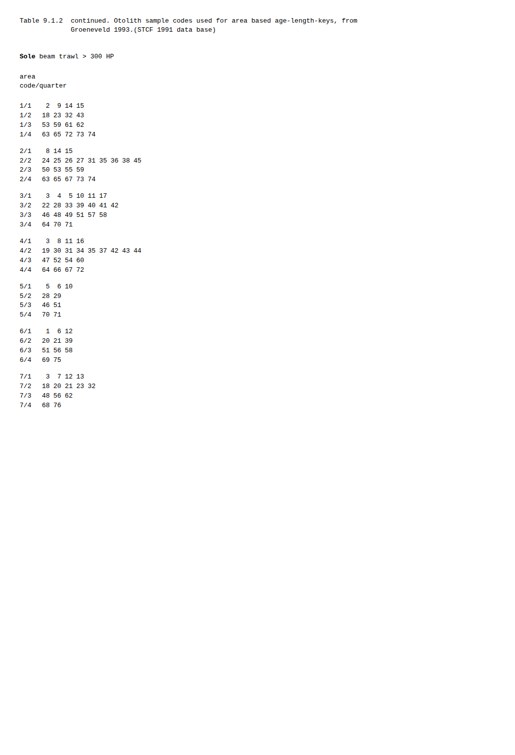Table 9.1.2
continued. Otolith sample codes used for area based age-length-keys, from Groeneveld 1993.(STCF 1991 data base)
Sole beam trawl > 300 HP
area
code/quarter
| 1/1 | 2 | 9 | 14 | 15 | | | | | |
| 1/2 | 18 | 23 | 32 | 43 | | | | | |
| 1/3 | 53 | 59 | 61 | 62 | | | | | |
| 1/4 | 63 | 65 | 72 | 73 | 74 | | | | |
| 2/1 | 8 | 14 | 15 | | | | | | |
| 2/2 | 24 | 25 | 26 | 27 | 31 | 35 | 36 | 38 | 45 |
| 2/3 | 50 | 53 | 55 | 59 | | | | | |
| 2/4 | 63 | 65 | 67 | 73 | 74 | | | | |
| 3/1 | 3 | 4 | 5 | 10 | 11 | 17 | | | |
| 3/2 | 22 | 28 | 33 | 39 | 40 | 41 | 42 | | |
| 3/3 | 46 | 48 | 49 | 51 | 57 | 58 | | | |
| 3/4 | 64 | 70 | 71 | | | | | | |
| 4/1 | 3 | 8 | 11 | 16 | | | | | |
| 4/2 | 19 | 30 | 31 | 34 | 35 | 37 | 42 | 43 | 44 |
| 4/3 | 47 | 52 | 54 | 60 | | | | | |
| 4/4 | 64 | 66 | 67 | 72 | | | | | |
| 5/1 | 5 | 6 | 10 | | | | | | |
| 5/2 | 28 | 29 | | | | | | | |
| 5/3 | 46 | 51 | | | | | | | |
| 5/4 | 70 | 71 | | | | | | | |
| 6/1 | 1 | 6 | 12 | | | | | | |
| 6/2 | 20 | 21 | 39 | | | | | | |
| 6/3 | 51 | 56 | 58 | | | | | | |
| 6/4 | 69 | 75 | | | | | | | |
| 7/1 | 3 | 7 | 12 | 13 | | | | | |
| 7/2 | 18 | 20 | 21 | 23 | 32 | | | | |
| 7/3 | 48 | 56 | 62 | | | | | | |
| 7/4 | 68 | 76 | | | | | | | |